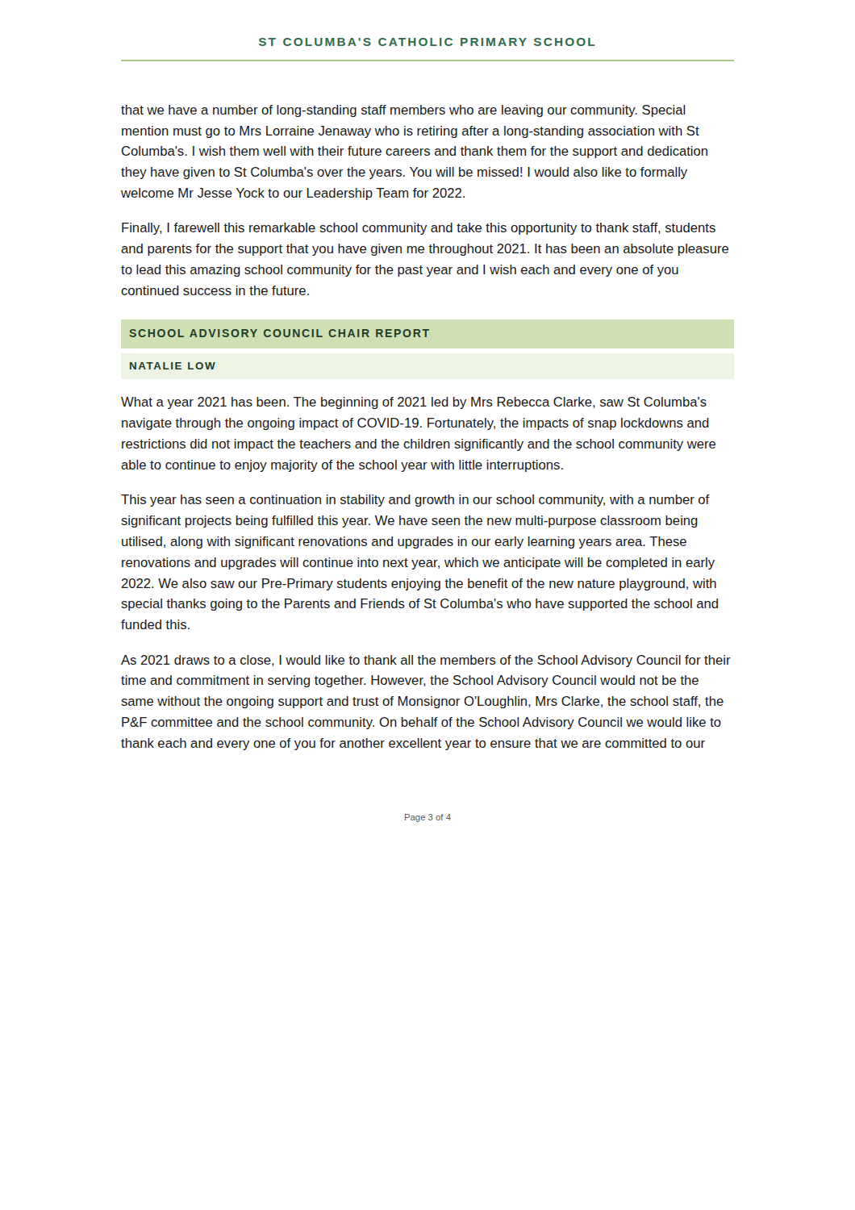St Columba's Catholic Primary School
that we have a number of long-standing staff members who are leaving our community. Special mention must go to Mrs Lorraine Jenaway who is retiring after a long-standing association with St Columba's. I wish them well with their future careers and thank them for the support and dedication they have given to St Columba's over the years. You will be missed! I would also like to formally welcome Mr Jesse Yock to our Leadership Team for 2022.
Finally, I farewell this remarkable school community and take this opportunity to thank staff, students and parents for the support that you have given me throughout 2021. It has been an absolute pleasure to lead this amazing school community for the past year and I wish each and every one of you continued success in the future.
School Advisory Council Chair Report
Natalie Low
What a year 2021 has been. The beginning of 2021 led by Mrs Rebecca Clarke, saw St Columba's navigate through the ongoing impact of COVID-19. Fortunately, the impacts of snap lockdowns and restrictions did not impact the teachers and the children significantly and the school community were able to continue to enjoy majority of the school year with little interruptions.
This year has seen a continuation in stability and growth in our school community, with a number of significant projects being fulfilled this year. We have seen the new multi-purpose classroom being utilised, along with significant renovations and upgrades in our early learning years area. These renovations and upgrades will continue into next year, which we anticipate will be completed in early 2022. We also saw our Pre-Primary students enjoying the benefit of the new nature playground, with special thanks going to the Parents and Friends of St Columba's who have supported the school and funded this.
As 2021 draws to a close, I would like to thank all the members of the School Advisory Council for their time and commitment in serving together. However, the School Advisory Council would not be the same without the ongoing support and trust of Monsignor O'Loughlin, Mrs Clarke, the school staff, the P&F committee and the school community. On behalf of the School Advisory Council we would like to thank each and every one of you for another excellent year to ensure that we are committed to our
Page 3 of 4